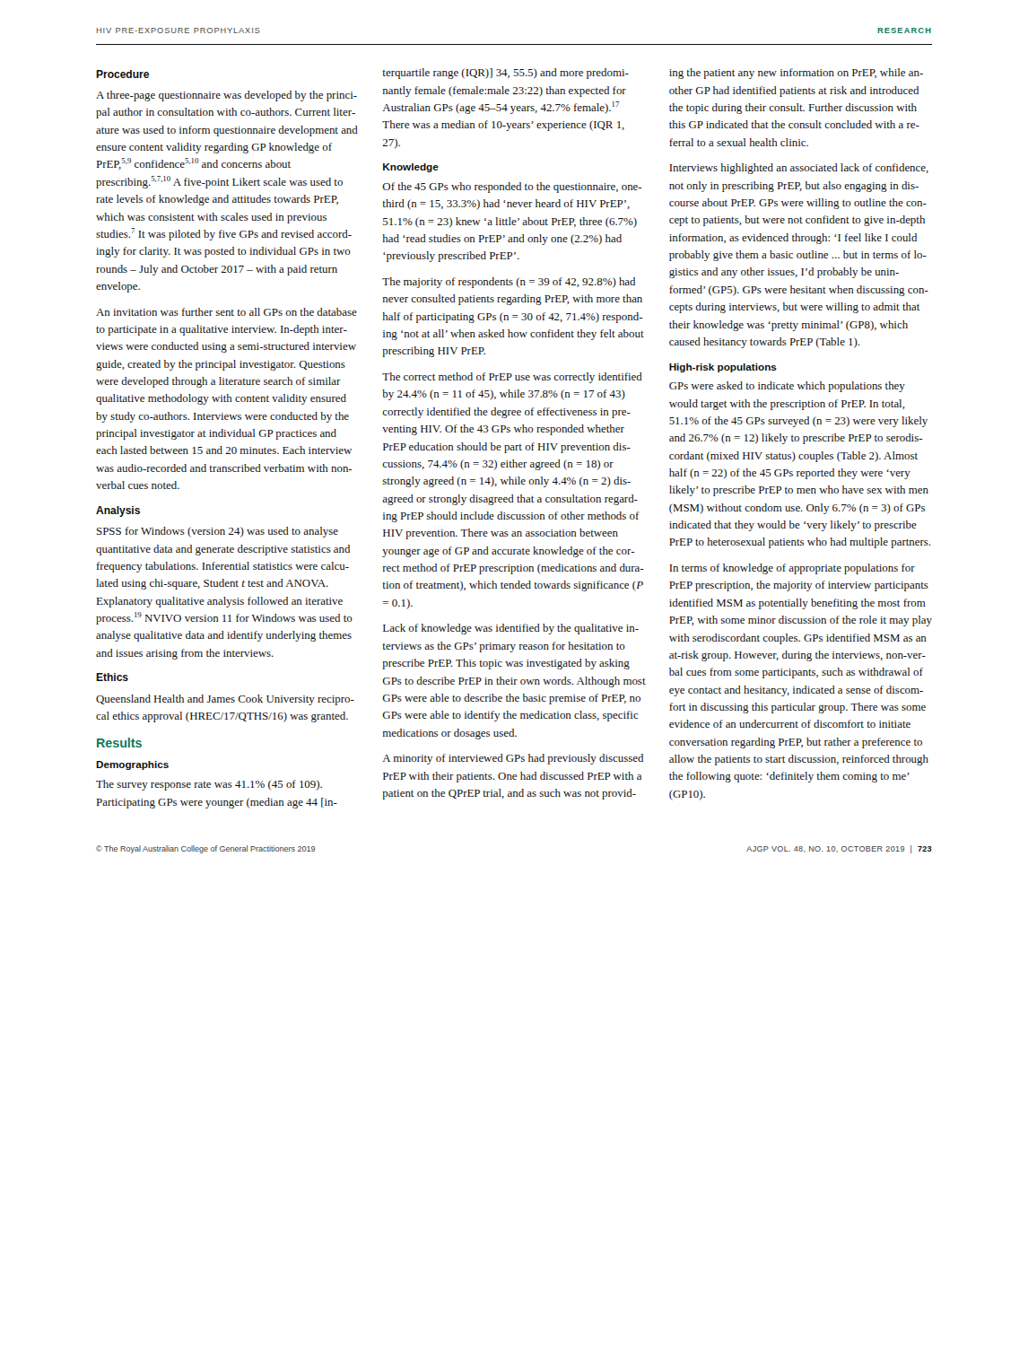HIV pre-exposure prophylaxis
Research
Procedure
A three-page questionnaire was developed by the principal author in consultation with co-authors. Current literature was used to inform questionnaire development and ensure content validity regarding GP knowledge of PrEP,5,9 confidence5,10 and concerns about prescribing.5,7,10 A five-point Likert scale was used to rate levels of knowledge and attitudes towards PrEP, which was consistent with scales used in previous studies.7 It was piloted by five GPs and revised accordingly for clarity. It was posted to individual GPs in two rounds – July and October 2017 – with a paid return envelope.
An invitation was further sent to all GPs on the database to participate in a qualitative interview. In-depth interviews were conducted using a semi-structured interview guide, created by the principal investigator. Questions were developed through a literature search of similar qualitative methodology with content validity ensured by study co-authors. Interviews were conducted by the principal investigator at individual GP practices and each lasted between 15 and 20 minutes. Each interview was audio-recorded and transcribed verbatim with non-verbal cues noted.
Analysis
SPSS for Windows (version 24) was used to analyse quantitative data and generate descriptive statistics and frequency tabulations. Inferential statistics were calculated using chi-square, Student t test and ANOVA. Explanatory qualitative analysis followed an iterative process.19 NVIVO version 11 for Windows was used to analyse qualitative data and identify underlying themes and issues arising from the interviews.
Ethics
Queensland Health and James Cook University reciprocal ethics approval (HREC/17/QTHS/16) was granted.
Results
Demographics
The survey response rate was 41.1% (45 of 109). Participating GPs were younger (median age 44 [interquartile range (IQR)] 34, 55.5) and more predominantly female (female:male 23:22) than expected for Australian GPs (age 45–54 years, 42.7% female).17 There was a median of 10-years’ experience (IQR 1, 27).
Knowledge
Of the 45 GPs who responded to the questionnaire, one-third (n = 15, 33.3%) had ‘never heard of HIV PrEP’, 51.1% (n = 23) knew ‘a little’ about PrEP, three (6.7%) had ‘read studies on PrEP’ and only one (2.2%) had ‘previously prescribed PrEP’.
The majority of respondents (n = 39 of 42, 92.8%) had never consulted patients regarding PrEP, with more than half of participating GPs (n = 30 of 42, 71.4%) responding ‘not at all’ when asked how confident they felt about prescribing HIV PrEP.
The correct method of PrEP use was correctly identified by 24.4% (n = 11 of 45), while 37.8% (n = 17 of 43) correctly identified the degree of effectiveness in preventing HIV. Of the 43 GPs who responded whether PrEP education should be part of HIV prevention discussions, 74.4% (n = 32) either agreed (n = 18) or strongly agreed (n = 14), while only 4.4% (n = 2) disagreed or strongly disagreed that a consultation regarding PrEP should include discussion of other methods of HIV prevention. There was an association between younger age of GP and accurate knowledge of the correct method of PrEP prescription (medications and duration of treatment), which tended towards significance (P = 0.1).
Lack of knowledge was identified by the qualitative interviews as the GPs’ primary reason for hesitation to prescribe PrEP. This topic was investigated by asking GPs to describe PrEP in their own words. Although most GPs were able to describe the basic premise of PrEP, no GPs were able to identify the medication class, specific medications or dosages used.
A minority of interviewed GPs had previously discussed PrEP with their patients. One had discussed PrEP with a patient on the QPrEP trial, and as such was not providing the patient any new information on PrEP, while another GP had identified patients at risk and introduced the topic during their consult. Further discussion with this GP indicated that the consult concluded with a referral to a sexual health clinic.
Interviews highlighted an associated lack of confidence, not only in prescribing PrEP, but also engaging in discourse about PrEP. GPs were willing to outline the concept to patients, but were not confident to give in-depth information, as evidenced through: ‘I feel like I could probably give them a basic outline ... but in terms of logistics and any other issues, I’d probably be uninformed’ (GP5). GPs were hesitant when discussing concepts during interviews, but were willing to admit that their knowledge was ‘pretty minimal’ (GP8), which caused hesitancy towards PrEP (Table 1).
High-risk populations
GPs were asked to indicate which populations they would target with the prescription of PrEP. In total, 51.1% of the 45 GPs surveyed (n = 23) were very likely and 26.7% (n = 12) likely to prescribe PrEP to serodiscordant (mixed HIV status) couples (Table 2). Almost half (n = 22) of the 45 GPs reported they were ‘very likely’ to prescribe PrEP to men who have sex with men (MSM) without condom use. Only 6.7% (n = 3) of GPs indicated that they would be ‘very likely’ to prescribe PrEP to heterosexual patients who had multiple partners.
In terms of knowledge of appropriate populations for PrEP prescription, the majority of interview participants identified MSM as potentially benefiting the most from PrEP, with some minor discussion of the role it may play with serodiscordant couples. GPs identified MSM as an at-risk group. However, during the interviews, non-verbal cues from some participants, such as withdrawal of eye contact and hesitancy, indicated a sense of discomfort in discussing this particular group. There was some evidence of an undercurrent of discomfort to initiate conversation regarding PrEP, but rather a preference to allow the patients to start discussion, reinforced through the following quote: ‘definitely them coming to me’ (GP10).
© The Royal Australian College of General Practitioners 2019
AJGP VOL. 48, NO. 10, OCTOBER 2019 | 723